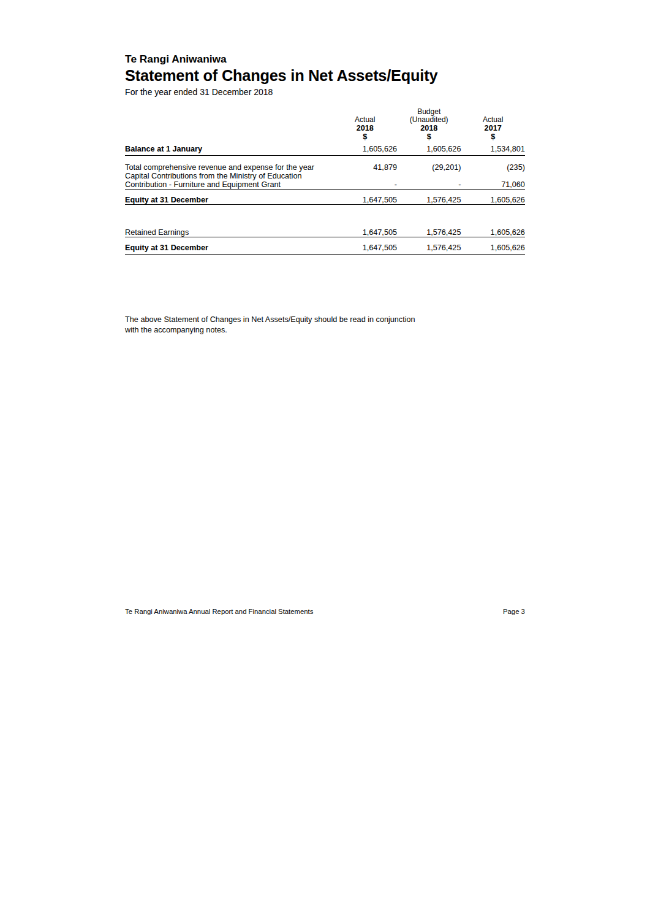Te Rangi Aniwaniwa
Statement of Changes in Net Assets/Equity
For the year ended 31 December 2018
| | Actual | Budget (Unaudited) | Actual |
| --- | --- | --- | --- |
| | 2018 | 2018 | 2017 |
| | $ | $ | $ |
| Balance at 1 January | 1,605,626 | 1,605,626 | 1,534,801 |
| Total comprehensive revenue and expense for the year | 41,879 | (29,201) | (235) |
| Capital Contributions from the Ministry of Education | | | |
| Contribution - Furniture and Equipment Grant | - | - | 71,060 |
| Equity at 31 December | 1,647,505 | 1,576,425 | 1,605,626 |
| Retained Earnings | 1,647,505 | 1,576,425 | 1,605,626 |
| Equity at 31 December | 1,647,505 | 1,576,425 | 1,605,626 |
The above Statement of Changes in Net Assets/Equity should be read in conjunction
with the accompanying notes.
Te Rangi Aniwaniwa Annual Report and Financial Statements Page 3